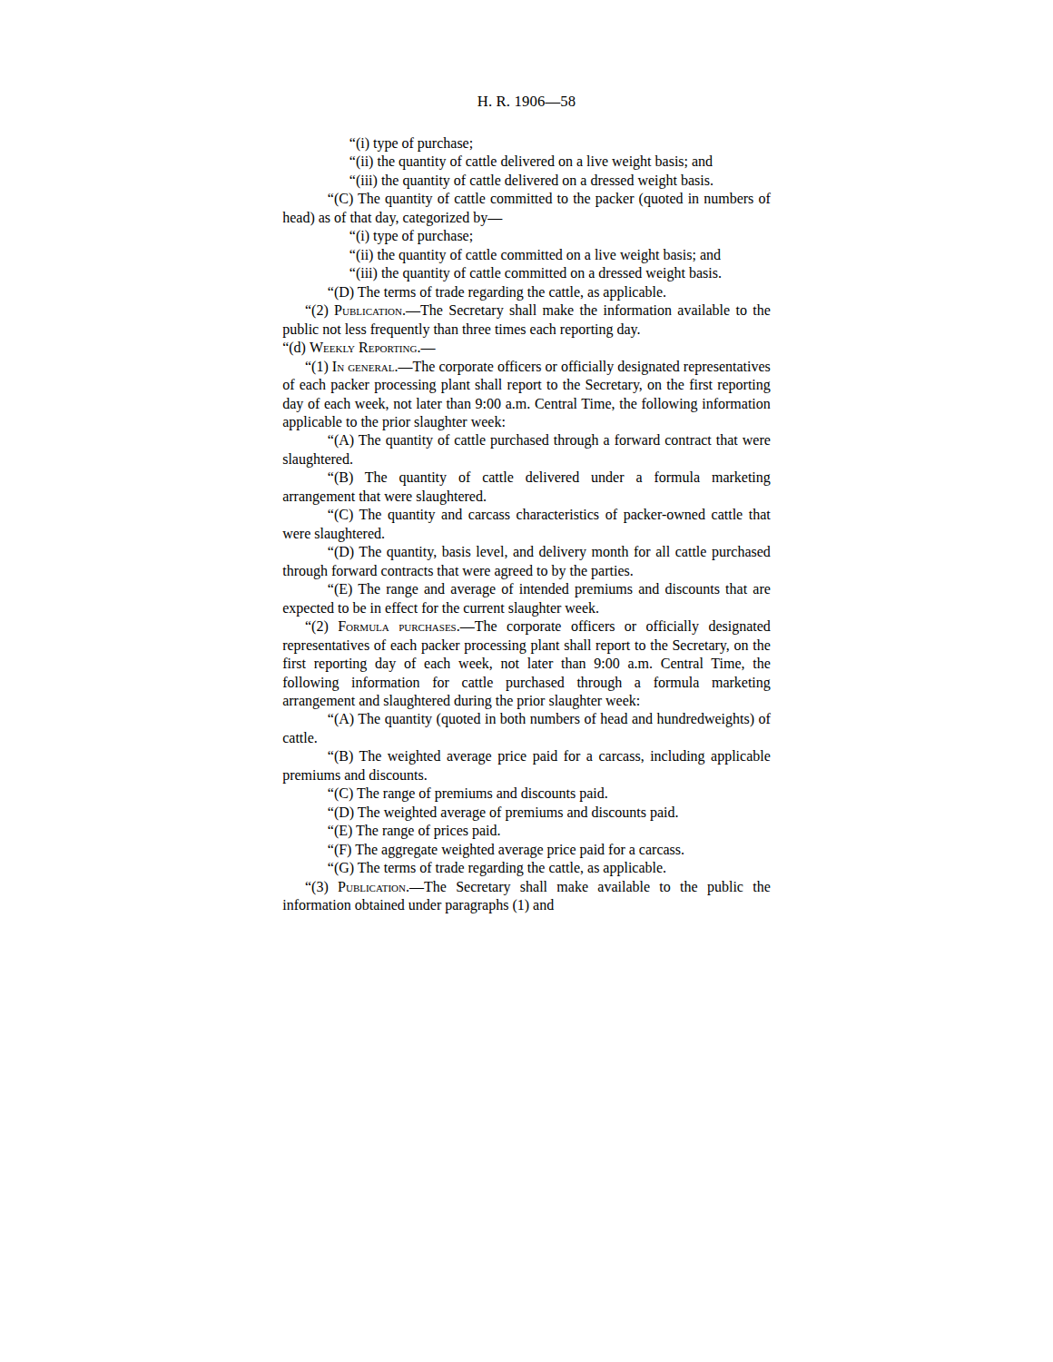H. R. 1906—58
“(i) type of purchase;
“(ii) the quantity of cattle delivered on a live weight basis; and
“(iii) the quantity of cattle delivered on a dressed weight basis.
“(C) The quantity of cattle committed to the packer (quoted in numbers of head) as of that day, categorized by—
“(i) type of purchase;
“(ii) the quantity of cattle committed on a live weight basis; and
“(iii) the quantity of cattle committed on a dressed weight basis.
“(D) The terms of trade regarding the cattle, as applicable.
“(2) Publication.—The Secretary shall make the information available to the public not less frequently than three times each reporting day.
“(d) Weekly Reporting.—
“(1) In general.—The corporate officers or officially designated representatives of each packer processing plant shall report to the Secretary, on the first reporting day of each week, not later than 9:00 a.m. Central Time, the following information applicable to the prior slaughter week:
“(A) The quantity of cattle purchased through a forward contract that were slaughtered.
“(B) The quantity of cattle delivered under a formula marketing arrangement that were slaughtered.
“(C) The quantity and carcass characteristics of packer-owned cattle that were slaughtered.
“(D) The quantity, basis level, and delivery month for all cattle purchased through forward contracts that were agreed to by the parties.
“(E) The range and average of intended premiums and discounts that are expected to be in effect for the current slaughter week.
“(2) Formula purchases.—The corporate officers or officially designated representatives of each packer processing plant shall report to the Secretary, on the first reporting day of each week, not later than 9:00 a.m. Central Time, the following information for cattle purchased through a formula marketing arrangement and slaughtered during the prior slaughter week:
“(A) The quantity (quoted in both numbers of head and hundredweights) of cattle.
“(B) The weighted average price paid for a carcass, including applicable premiums and discounts.
“(C) The range of premiums and discounts paid.
“(D) The weighted average of premiums and discounts paid.
“(E) The range of prices paid.
“(F) The aggregate weighted average price paid for a carcass.
“(G) The terms of trade regarding the cattle, as applicable.
“(3) Publication.—The Secretary shall make available to the public the information obtained under paragraphs (1) and